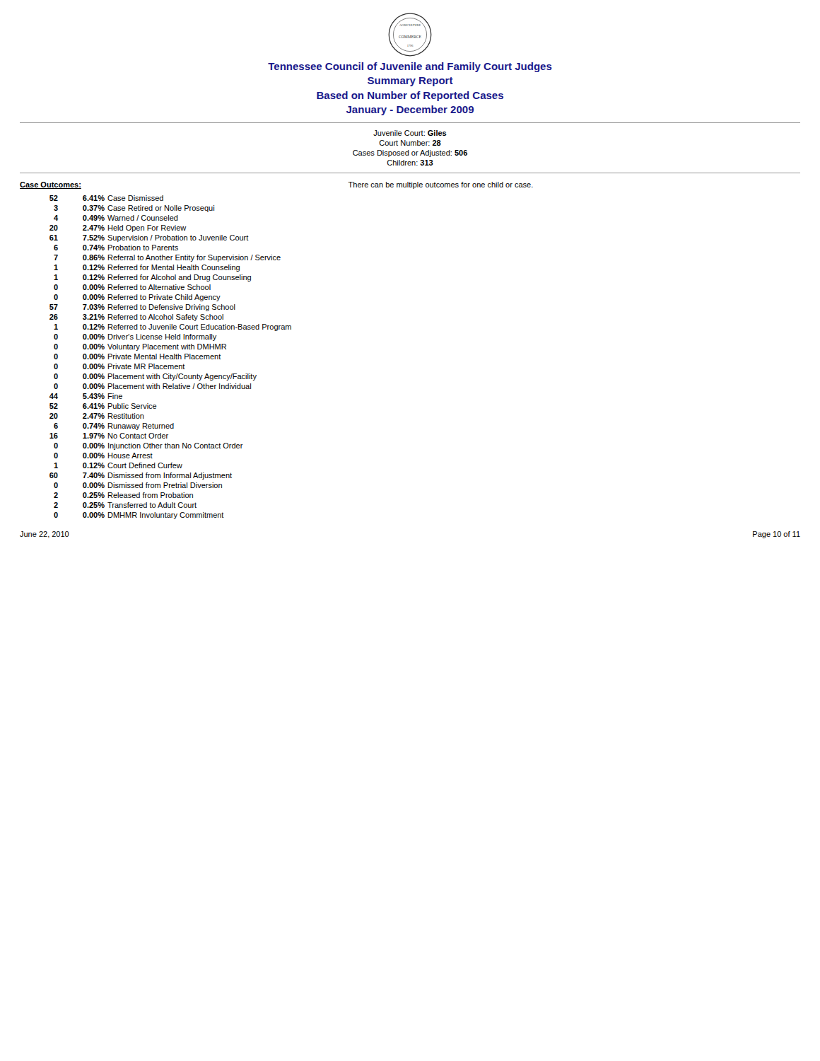Tennessee Council of Juvenile and Family Court Judges
Summary Report
Based on Number of Reported Cases
January - December 2009
Juvenile Court: Giles
Court Number: 28
Cases Disposed or Adjusted: 506
Children: 313
Case Outcomes:
There can be multiple outcomes for one child or case.
| 52 | 6.41% | Case Dismissed |
| 3 | 0.37% | Case Retired or Nolle Prosequi |
| 4 | 0.49% | Warned / Counseled |
| 20 | 2.47% | Held Open For Review |
| 61 | 7.52% | Supervision / Probation to Juvenile Court |
| 6 | 0.74% | Probation to Parents |
| 7 | 0.86% | Referral to Another Entity for Supervision / Service |
| 1 | 0.12% | Referred for Mental Health Counseling |
| 1 | 0.12% | Referred for Alcohol and Drug Counseling |
| 0 | 0.00% | Referred to Alternative School |
| 0 | 0.00% | Referred to Private Child Agency |
| 57 | 7.03% | Referred to Defensive Driving School |
| 26 | 3.21% | Referred to Alcohol Safety School |
| 1 | 0.12% | Referred to Juvenile Court Education-Based Program |
| 0 | 0.00% | Driver's License Held Informally |
| 0 | 0.00% | Voluntary Placement with DMHMR |
| 0 | 0.00% | Private Mental Health Placement |
| 0 | 0.00% | Private MR Placement |
| 0 | 0.00% | Placement with City/County Agency/Facility |
| 0 | 0.00% | Placement with Relative / Other Individual |
| 44 | 5.43% | Fine |
| 52 | 6.41% | Public Service |
| 20 | 2.47% | Restitution |
| 6 | 0.74% | Runaway Returned |
| 16 | 1.97% | No Contact Order |
| 0 | 0.00% | Injunction Other than No Contact Order |
| 0 | 0.00% | House Arrest |
| 1 | 0.12% | Court Defined Curfew |
| 60 | 7.40% | Dismissed from Informal Adjustment |
| 0 | 0.00% | Dismissed from Pretrial Diversion |
| 2 | 0.25% | Released from Probation |
| 2 | 0.25% | Transferred to Adult Court |
| 0 | 0.00% | DMHMR Involuntary Commitment |
June 22, 2010
Page 10 of 11